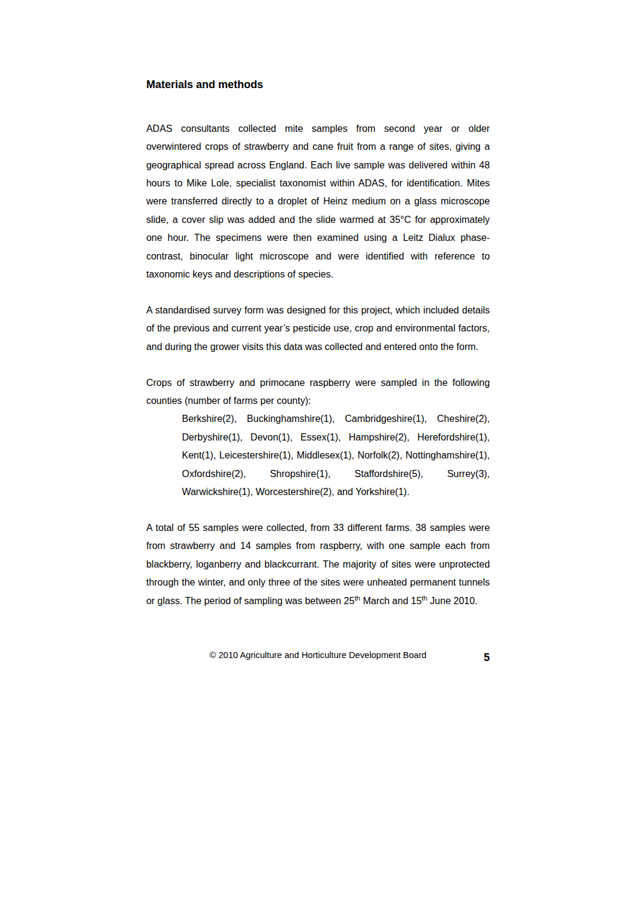Materials and methods
ADAS consultants collected mite samples from second year or older overwintered crops of strawberry and cane fruit from a range of sites, giving a geographical spread across England. Each live sample was delivered within 48 hours to Mike Lole, specialist taxonomist within ADAS, for identification. Mites were transferred directly to a droplet of Heinz medium on a glass microscope slide, a cover slip was added and the slide warmed at 35°C for approximately one hour. The specimens were then examined using a Leitz Dialux phase-contrast, binocular light microscope and were identified with reference to taxonomic keys and descriptions of species.
A standardised survey form was designed for this project, which included details of the previous and current year’s pesticide use, crop and environmental factors, and during the grower visits this data was collected and entered onto the form.
Crops of strawberry and primocane raspberry were sampled in the following counties (number of farms per county):
Berkshire(2), Buckinghamshire(1), Cambridgeshire(1), Cheshire(2), Derbyshire(1), Devon(1), Essex(1), Hampshire(2), Herefordshire(1), Kent(1), Leicestershire(1), Middlesex(1), Norfolk(2), Nottinghamshire(1), Oxfordshire(2), Shropshire(1), Staffordshire(5), Surrey(3), Warwickshire(1), Worcestershire(2), and Yorkshire(1).
A total of 55 samples were collected, from 33 different farms. 38 samples were from strawberry and 14 samples from raspberry, with one sample each from blackberry, loganberry and blackcurrant. The majority of sites were unprotected through the winter, and only three of the sites were unheated permanent tunnels or glass. The period of sampling was between 25th March and 15th June 2010.
© 2010 Agriculture and Horticulture Development Board 5